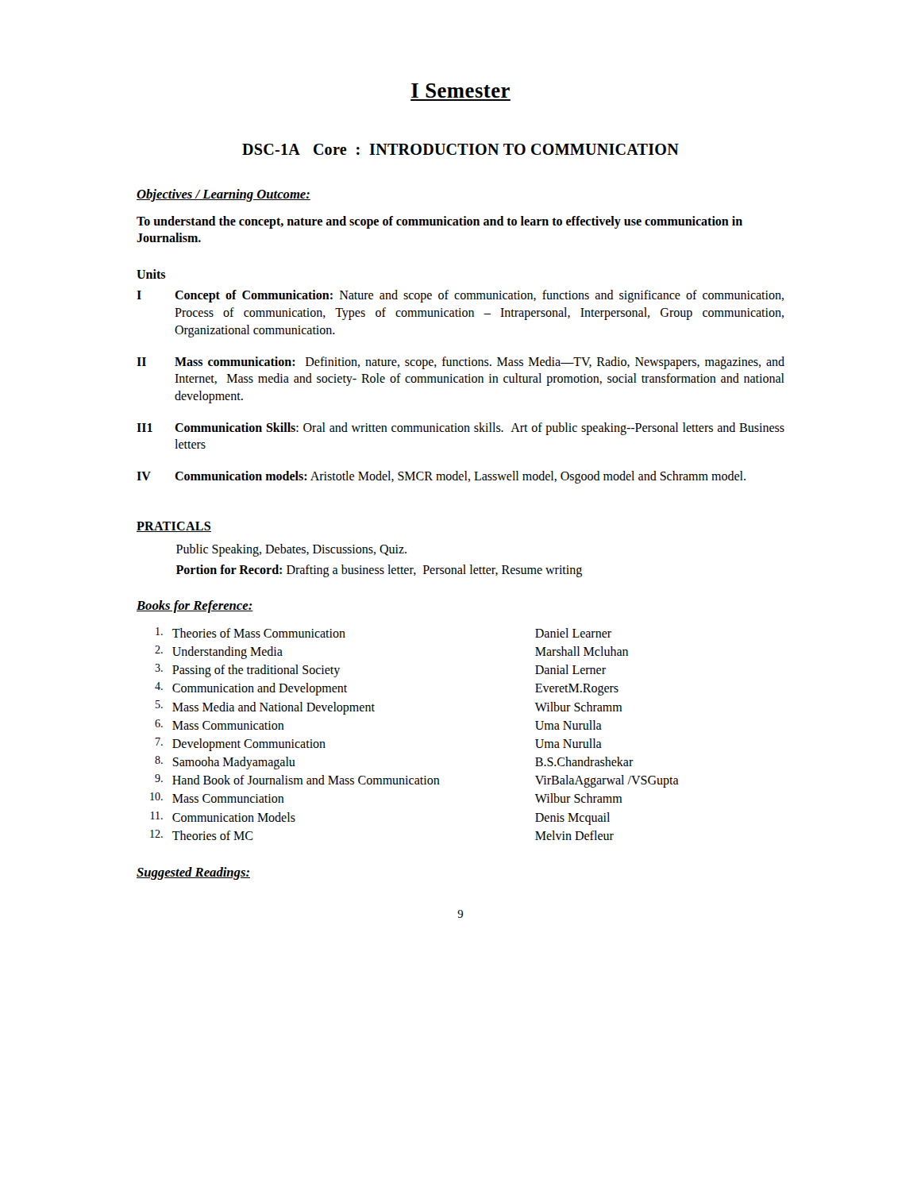I Semester
DSC-1A Core : INTRODUCTION TO COMMUNICATION
Objectives / Learning Outcome:
To understand the concept, nature and scope of communication and to learn to effectively use communication in Journalism.
Units
| I | Concept of Communication: Nature and scope of communication, functions and significance of communication, Process of communication, Types of communication – Intrapersonal, Interpersonal, Group communication, Organizational communication. |
| II | Mass communication: Definition, nature, scope, functions. Mass Media—TV, Radio, Newspapers, magazines, and Internet, Mass media and society- Role of communication in cultural promotion, social transformation and national development. |
| II1 | Communication Skills : Oral and written communication skills. Art of public speaking--Personal letters and Business letters |
| IV | Communication models: Aristotle Model, SMCR model, Lasswell model, Osgood model and Schramm model. |
PRATICALS
Public Speaking, Debates, Discussions, Quiz.
Portion for Record: Drafting a business letter, Personal letter, Resume writing
Books for Reference:
| 1. | Theories of Mass Communication | Daniel Learner |
| 2. | Understanding Media | Marshall Mcluhan |
| 3. | Passing of the traditional Society | Danial Lerner |
| 4. | Communication and Development | EveretM.Rogers |
| 5. | Mass Media and National Development | Wilbur Schramm |
| 6. | Mass Communication | Uma Nurulla |
| 7. | Development Communication | Uma Nurulla |
| 8. | Samooha Madyamagalu | B.S.Chandrashekar |
| 9. | Hand Book of Journalism and Mass Communication | VirBalaAggarwal /VSGupta |
| 10. | Mass Communciation | Wilbur Schramm |
| 11. | Communication Models | Denis Mcquail |
| 12. | Theories of MC | Melvin Defleur |
Suggested Readings:
9